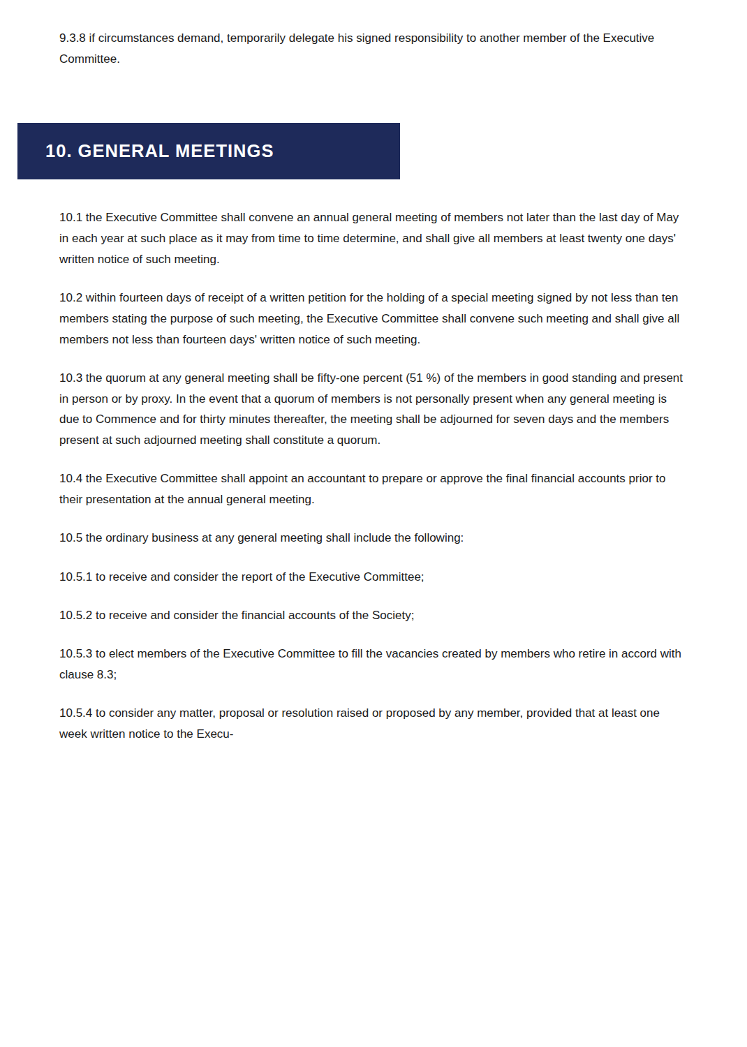9.3.8 if circumstances demand, temporarily delegate his signed responsibility to another member of the Executive Committee.
10. GENERAL MEETINGS
10.1 the Executive Committee shall convene an annual general meeting of members not later than the last day of May in each year at such place as it may from time to time determine, and shall give all members at least twenty one days' written notice of such meeting.
10.2 within fourteen days of receipt of a written petition for the holding of a special meeting signed by not less than ten members stating the purpose of such meeting, the Executive Committee shall convene such meeting and shall give all members not less than fourteen days' written notice of such meeting.
10.3 the quorum at any general meeting shall be fifty-one percent (51 %) of the members in good standing and present in person or by proxy. In the event that a quorum of members is not personally present when any general meeting is due to Commence and for thirty minutes thereafter, the meeting shall be adjourned for seven days and the members present at such adjourned meeting shall constitute a quorum.
10.4 the Executive Committee shall appoint an accountant to prepare or approve the final financial accounts prior to their presentation at the annual general meeting.
10.5 the ordinary business at any general meeting shall include the following:
10.5.1 to receive and consider the report of the Executive Committee;
10.5.2 to receive and consider the financial accounts of the Society;
10.5.3 to elect members of the Executive Committee to fill the vacancies created by members who retire in accord with clause 8.3;
10.5.4 to consider any matter, proposal or resolution raised or proposed by any member, provided that at least one week written notice to the Execu-